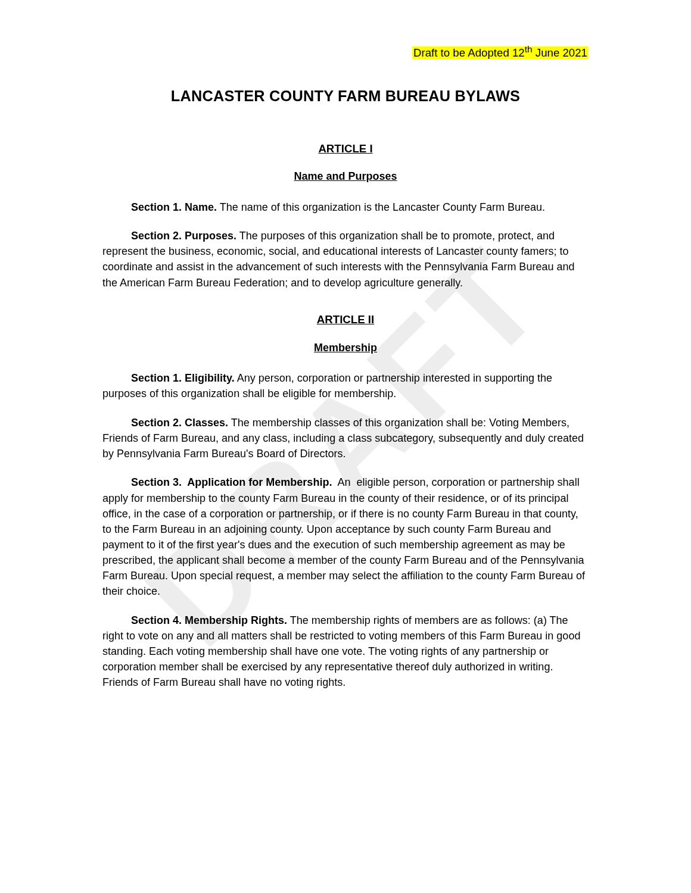DRAFT
Draft to be Adopted 12th June 2021
LANCASTER COUNTY FARM BUREAU BYLAWS
ARTICLE I
Name and Purposes
Section 1. Name. The name of this organization is the Lancaster County Farm Bureau.
Section 2. Purposes. The purposes of this organization shall be to promote, protect, and represent the business, economic, social, and educational interests of Lancaster county famers; to coordinate and assist in the advancement of such interests with the Pennsylvania Farm Bureau and the American Farm Bureau Federation; and to develop agriculture generally.
ARTICLE II
Membership
Section 1. Eligibility. Any person, corporation or partnership interested in supporting the purposes of this organization shall be eligible for membership.
Section 2. Classes. The membership classes of this organization shall be: Voting Members, Friends of Farm Bureau, and any class, including a class subcategory, subsequently and duly created by Pennsylvania Farm Bureau's Board of Directors.
Section 3. Application for Membership. An eligible person, corporation or partnership shall apply for membership to the county Farm Bureau in the county of their residence, or of its principal office, in the case of a corporation or partnership, or if there is no county Farm Bureau in that county, to the Farm Bureau in an adjoining county. Upon acceptance by such county Farm Bureau and payment to it of the first year's dues and the execution of such membership agreement as may be prescribed, the applicant shall become a member of the county Farm Bureau and of the Pennsylvania Farm Bureau. Upon special request, a member may select the affiliation to the county Farm Bureau of their choice.
Section 4. Membership Rights. The membership rights of members are as follows: (a) The right to vote on any and all matters shall be restricted to voting members of this Farm Bureau in good standing. Each voting membership shall have one vote. The voting rights of any partnership or corporation member shall be exercised by any representative thereof duly authorized in writing. Friends of Farm Bureau shall have no voting rights.